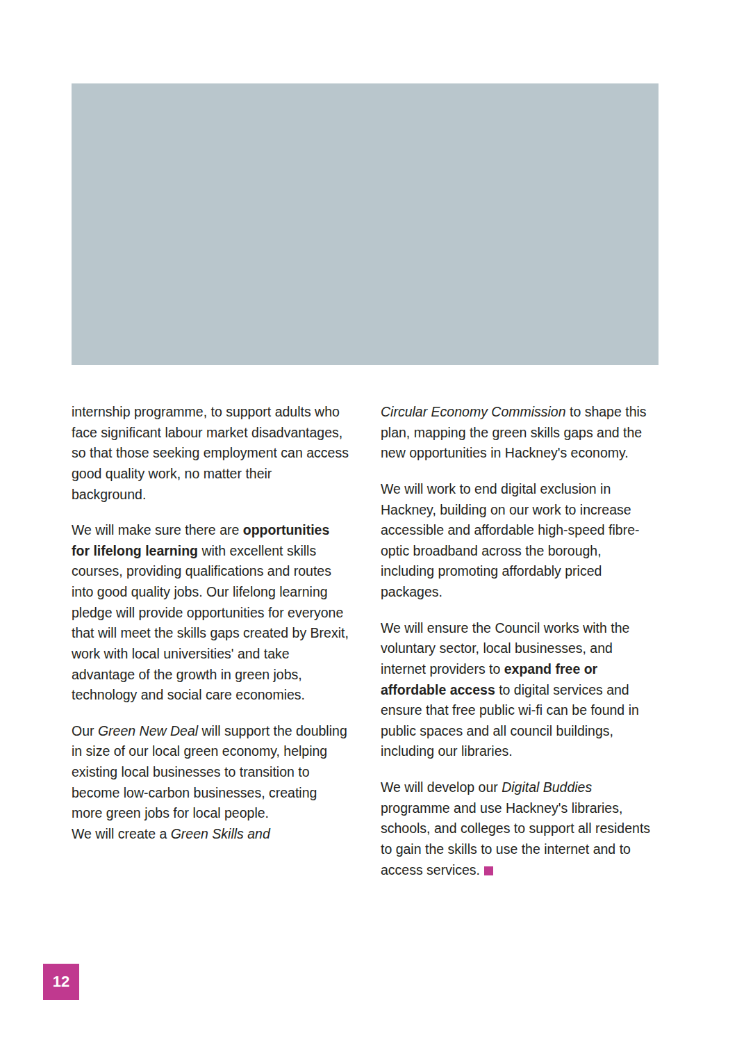internship programme, to support adults who face significant labour market disadvantages, so that those seeking employment can access good quality work, no matter their background.
We will make sure there are opportunities for lifelong learning with excellent skills courses, providing qualifications and routes into good quality jobs. Our lifelong learning pledge will provide opportunities for everyone that will meet the skills gaps created by Brexit, work with local universities' and take advantage of the growth in green jobs, technology and social care economies.
Our Green New Deal will support the doubling in size of our local green economy, helping existing local businesses to transition to become low-carbon businesses, creating more green jobs for local people.
We will create a Green Skills and
Circular Economy Commission to shape this plan, mapping the green skills gaps and the new opportunities in Hackney's economy.
We will work to end digital exclusion in Hackney, building on our work to increase accessible and affordable high-speed fibre-optic broadband across the borough, including promoting affordably priced packages.
We will ensure the Council works with the voluntary sector, local businesses, and internet providers to expand free or affordable access to digital services and ensure that free public wi-fi can be found in public spaces and all council buildings, including our libraries.
We will develop our Digital Buddies programme and use Hackney's libraries, schools, and colleges to support all residents to gain the skills to use the internet and to access services.
12